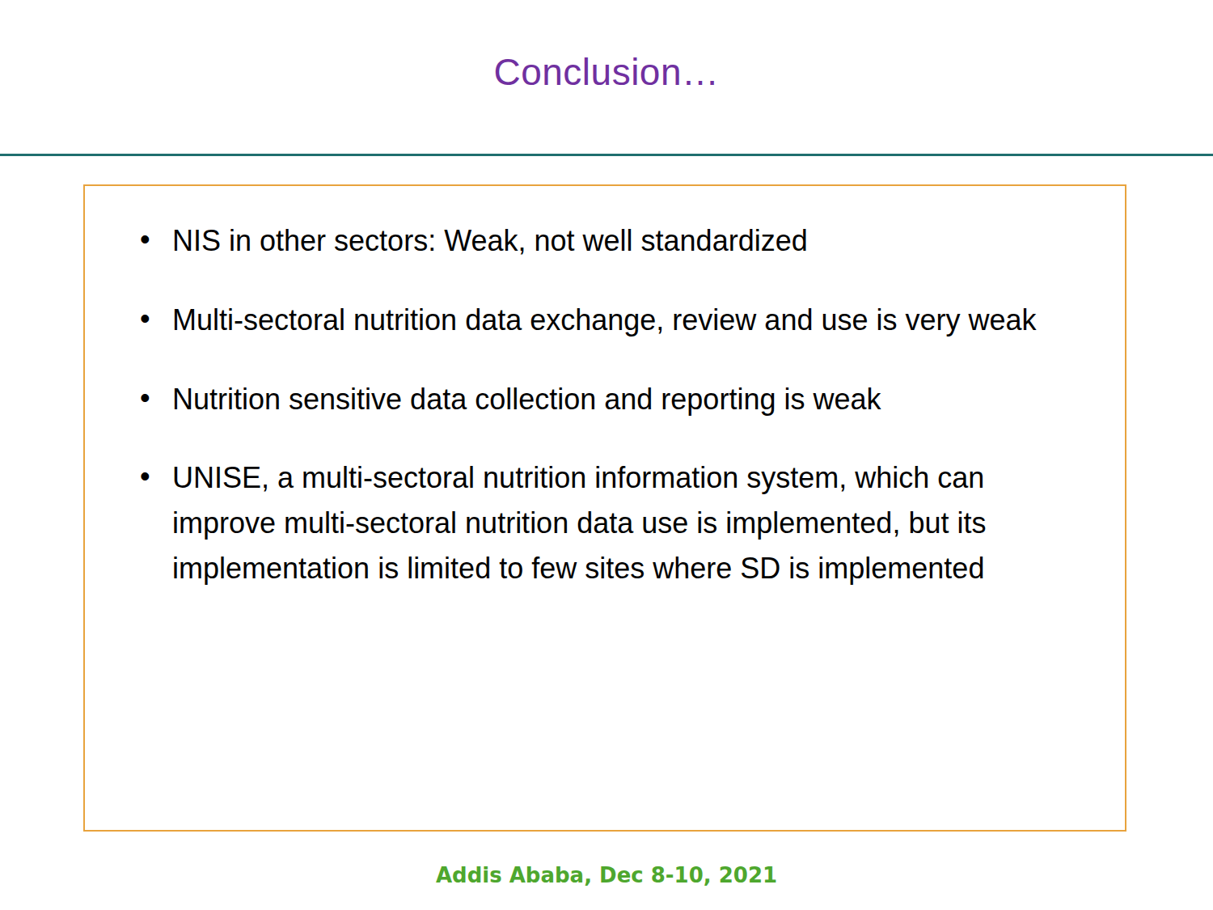Conclusion…
NIS in other sectors: Weak, not well standardized
Multi-sectoral nutrition data exchange, review and use is very weak
Nutrition sensitive data collection and reporting is weak
UNISE, a multi-sectoral nutrition information system, which can improve multi-sectoral nutrition data use is implemented, but its implementation is limited to few sites where SD is implemented
Addis Ababa, Dec 8-10, 2021